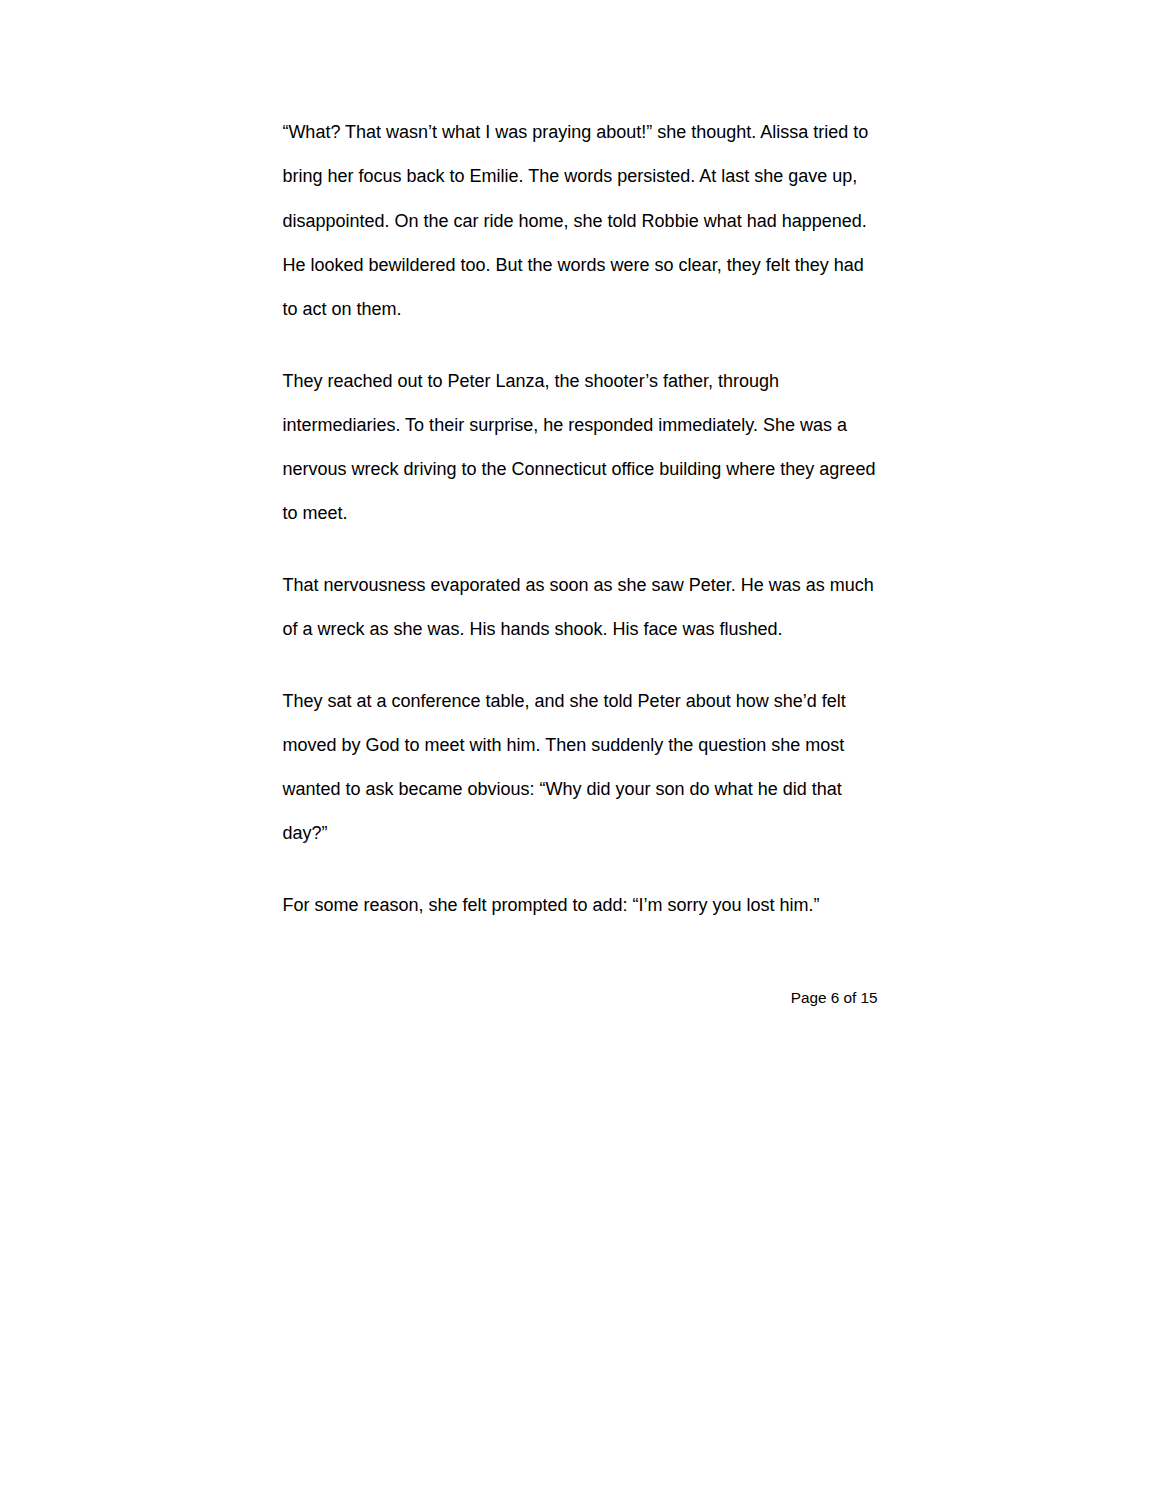“What? That wasn’t what I was praying about!” she thought. Alissa tried to bring her focus back to Emilie. The words persisted. At last she gave up, disappointed. On the car ride home, she told Robbie what had happened. He looked bewildered too. But the words were so clear, they felt they had to act on them.
They reached out to Peter Lanza, the shooter’s father, through intermediaries. To their surprise, he responded immediately. She was a nervous wreck driving to the Connecticut office building where they agreed to meet.
That nervousness evaporated as soon as she saw Peter. He was as much of a wreck as she was. His hands shook. His face was flushed.
They sat at a conference table, and she told Peter about how she’d felt moved by God to meet with him. Then suddenly the question she most wanted to ask became obvious: “Why did your son do what he did that day?”
For some reason, she felt prompted to add: “I’m sorry you lost him.”
Page 6 of 15